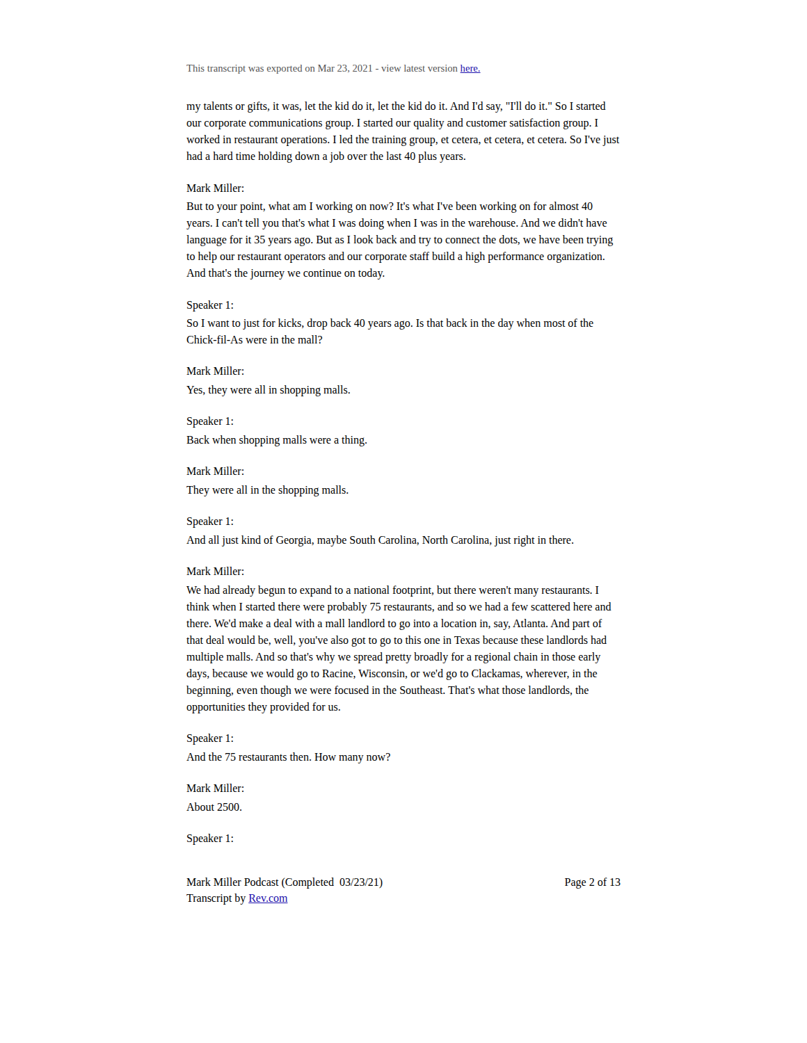This transcript was exported on Mar 23, 2021 - view latest version here.
my talents or gifts, it was, let the kid do it, let the kid do it. And I'd say, "I'll do it." So I started our corporate communications group. I started our quality and customer satisfaction group. I worked in restaurant operations. I led the training group, et cetera, et cetera, et cetera. So I've just had a hard time holding down a job over the last 40 plus years.
Mark Miller:
But to your point, what am I working on now? It's what I've been working on for almost 40 years. I can't tell you that's what I was doing when I was in the warehouse. And we didn't have language for it 35 years ago. But as I look back and try to connect the dots, we have been trying to help our restaurant operators and our corporate staff build a high performance organization. And that's the journey we continue on today.
Speaker 1:
So I want to just for kicks, drop back 40 years ago. Is that back in the day when most of the Chick-fil-As were in the mall?
Mark Miller:
Yes, they were all in shopping malls.
Speaker 1:
Back when shopping malls were a thing.
Mark Miller:
They were all in the shopping malls.
Speaker 1:
And all just kind of Georgia, maybe South Carolina, North Carolina, just right in there.
Mark Miller:
We had already begun to expand to a national footprint, but there weren't many restaurants. I think when I started there were probably 75 restaurants, and so we had a few scattered here and there. We'd make a deal with a mall landlord to go into a location in, say, Atlanta. And part of that deal would be, well, you've also got to go to this one in Texas because these landlords had multiple malls. And so that's why we spread pretty broadly for a regional chain in those early days, because we would go to Racine, Wisconsin, or we'd go to Clackamas, wherever, in the beginning, even though we were focused in the Southeast. That's what those landlords, the opportunities they provided for us.
Speaker 1:
And the 75 restaurants then. How many now?
Mark Miller:
About 2500.
Speaker 1:
Mark Miller Podcast (Completed 03/23/21)
Transcript by Rev.com
Page 2 of 13